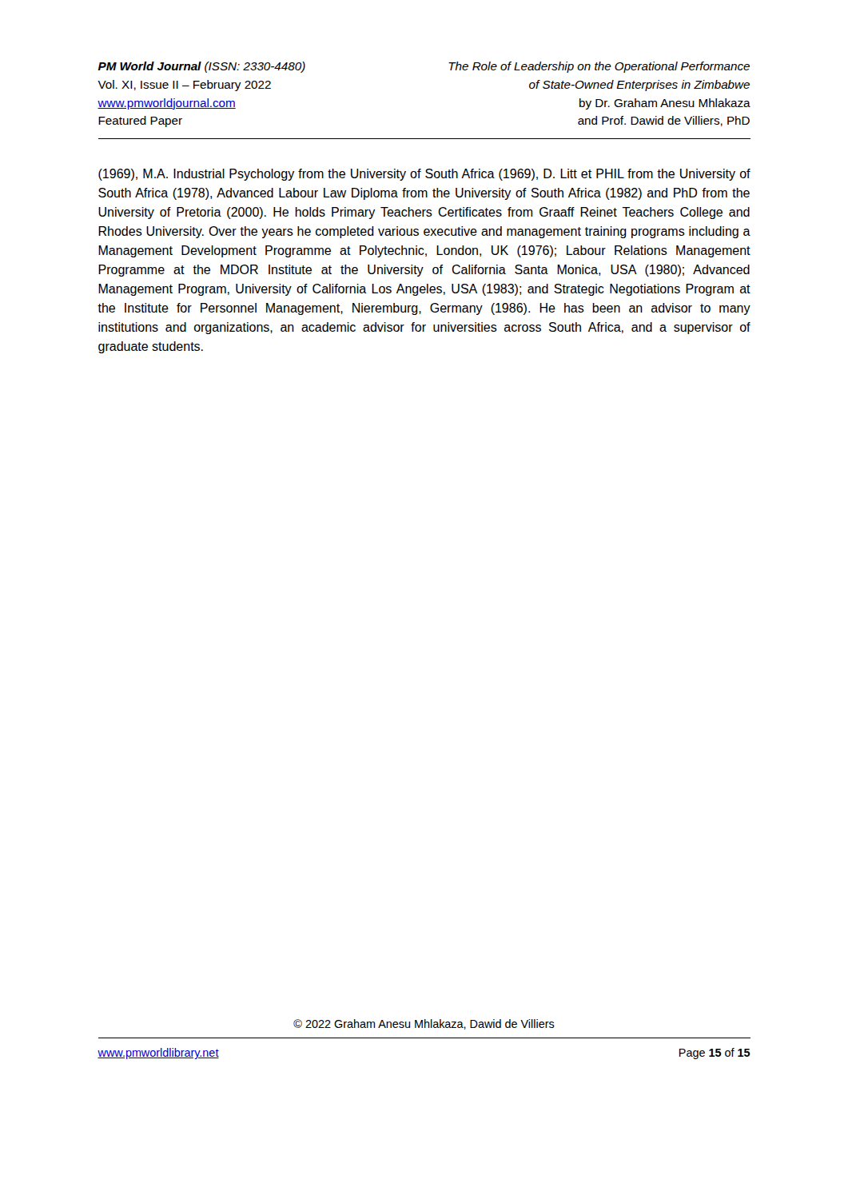PM World Journal (ISSN: 2330-4480)
Vol. XI, Issue II – February 2022
www.pmworldjournal.com
Featured Paper
The Role of Leadership on the Operational Performance
of State-Owned Enterprises in Zimbabwe
by Dr. Graham Anesu Mhlakaza
and Prof. Dawid de Villiers, PhD
(1969), M.A. Industrial Psychology from the University of South Africa (1969), D. Litt et PHIL from the University of South Africa (1978), Advanced Labour Law Diploma from the University of South Africa (1982) and PhD from the University of Pretoria (2000). He holds Primary Teachers Certificates from Graaff Reinet Teachers College and Rhodes University. Over the years he completed various executive and management training programs including a Management Development Programme at Polytechnic, London, UK (1976); Labour Relations Management Programme at the MDOR Institute at the University of California Santa Monica, USA (1980); Advanced Management Program, University of California Los Angeles, USA (1983); and Strategic Negotiations Program at the Institute for Personnel Management, Nieremburg, Germany (1986). He has been an advisor to many institutions and organizations, an academic advisor for universities across South Africa, and a supervisor of graduate students.
© 2022 Graham Anesu Mhlakaza, Dawid de Villiers
www.pmworldlibrary.net
Page 15 of 15